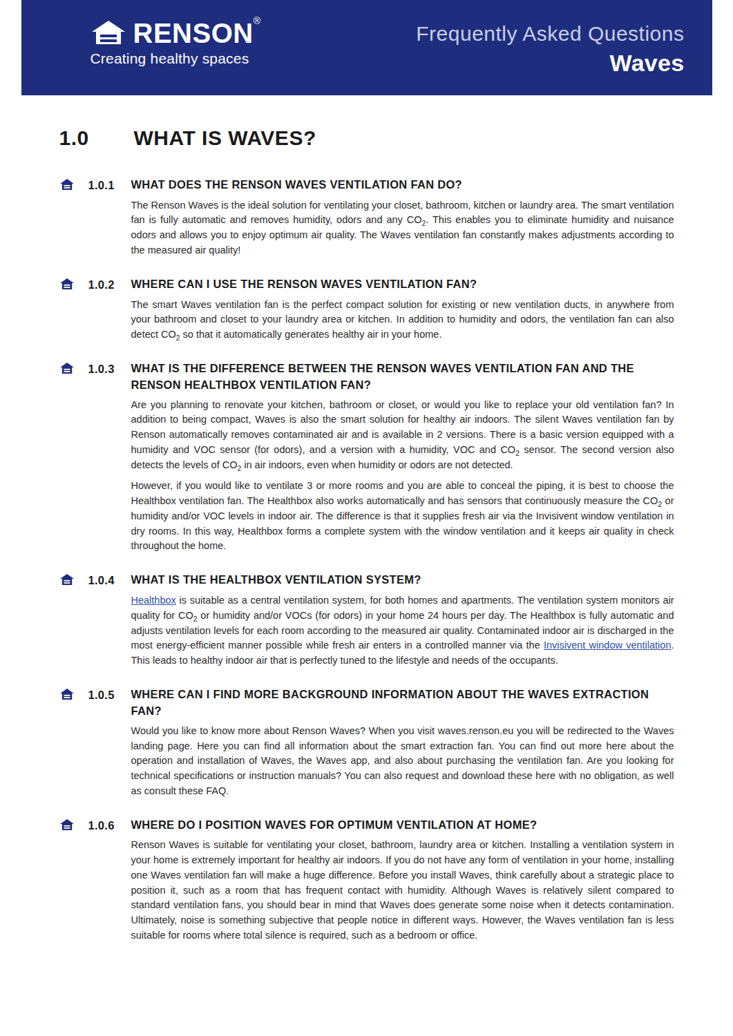RENSON®
Creating healthy spaces
Frequently Asked Questions
Waves
1.0 WHAT IS WAVES?
1.0.1
What does the Renson Waves ventilation fan do?
The Renson Waves is the ideal solution for ventilating your closet, bathroom, kitchen or laundry area. The smart ventilation fan is fully automatic and removes humidity, odors and any CO2. This enables you to eliminate humidity and nuisance odors and allows you to enjoy optimum air quality. The Waves ventilation fan constantly makes adjustments according to the measured air quality!
1.0.2
Where can I use the Renson Waves ventilation fan?
The smart Waves ventilation fan is the perfect compact solution for existing or new ventilation ducts, in anywhere from your bathroom and closet to your laundry area or kitchen. In addition to humidity and odors, the ventilation fan can also detect CO2 so that it automatically generates healthy air in your home.
1.0.3
What is the difference between the Renson Waves ventilation fan and the Renson Healthbox ventilation fan?
Are you planning to renovate your kitchen, bathroom or closet, or would you like to replace your old ventilation fan? In addition to being compact, Waves is also the smart solution for healthy air indoors. The silent Waves ventilation fan by Renson automatically removes contaminated air and is available in 2 versions. There is a basic version equipped with a humidity and VOC sensor (for odors), and a version with a humidity, VOC and CO2 sensor. The second version also detects the levels of CO2 in air indoors, even when humidity or odors are not detected.
However, if you would like to ventilate 3 or more rooms and you are able to conceal the piping, it is best to choose the Healthbox ventilation fan. The Healthbox also works automatically and has sensors that continuously measure the CO2 or humidity and/or VOC levels in indoor air. The difference is that it supplies fresh air via the Invisivent window ventilation in dry rooms. In this way, Healthbox forms a complete system with the window ventilation and it keeps air quality in check throughout the home.
1.0.4
What is the Healthbox ventilation system?
Healthbox is suitable as a central ventilation system, for both homes and apartments. The ventilation system monitors air quality for CO2 or humidity and/or VOCs (for odors) in your home 24 hours per day. The Healthbox is fully automatic and adjusts ventilation levels for each room according to the measured air quality. Contaminated indoor air is discharged in the most energy-efficient manner possible while fresh air enters in a controlled manner via the Invisivent window ventilation. This leads to healthy indoor air that is perfectly tuned to the lifestyle and needs of the occupants.
1.0.5
Where can I find more background information about the Waves extraction fan?
Would you like to know more about Renson Waves? When you visit waves.renson.eu you will be redirected to the Waves landing page. Here you can find all information about the smart extraction fan. You can find out more here about the operation and installation of Waves, the Waves app, and also about purchasing the ventilation fan. Are you looking for technical specifications or instruction manuals? You can also request and download these here with no obligation, as well as consult these FAQ.
1.0.6
Where do I position Waves for optimum ventilation at home?
Renson Waves is suitable for ventilating your closet, bathroom, laundry area or kitchen. Installing a ventilation system in your home is extremely important for healthy air indoors. If you do not have any form of ventilation in your home, installing one Waves ventilation fan will make a huge difference. Before you install Waves, think carefully about a strategic place to position it, such as a room that has frequent contact with humidity. Although Waves is relatively silent compared to standard ventilation fans, you should bear in mind that Waves does generate some noise when it detects contamination. Ultimately, noise is something subjective that people notice in different ways. However, the Waves ventilation fan is less suitable for rooms where total silence is required, such as a bedroom or office.